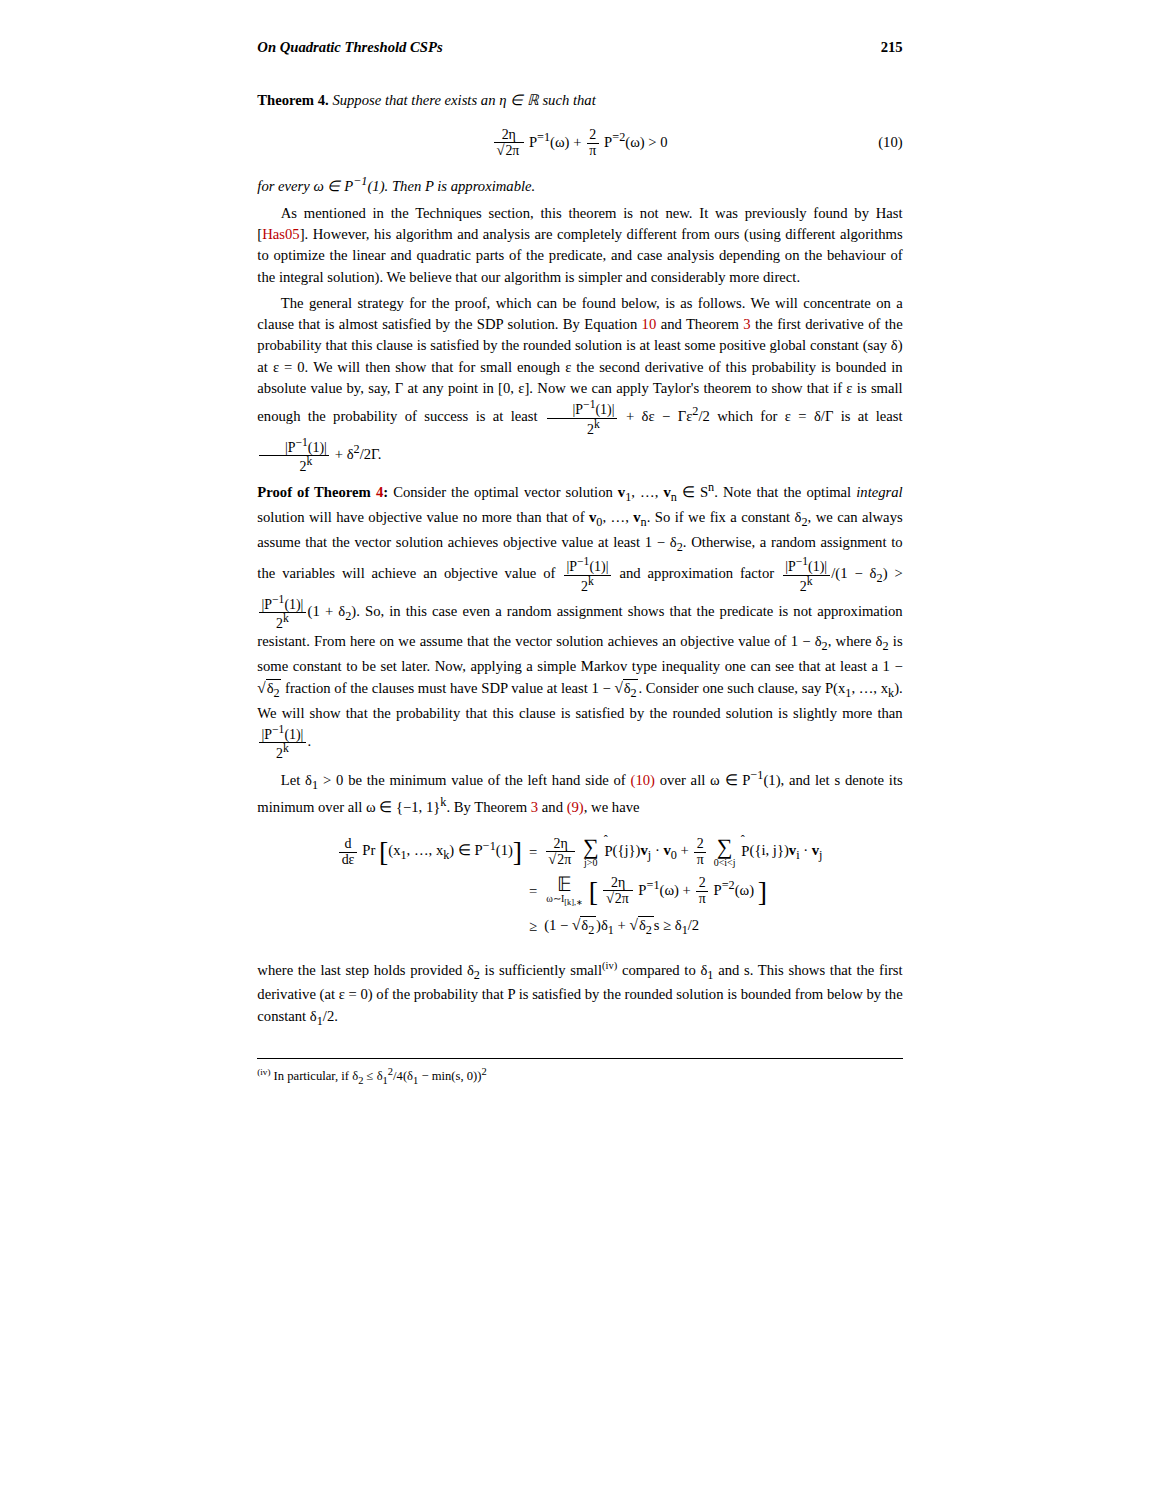On Quadratic Threshold CSPs 215
Theorem 4. Suppose that there exists an η ∈ ℝ such that
(10) 2η√2π P=1(ω) + 2 π P=2(ω) > 0
for every ω ∈ P−1(1). Then P is approximable.
As mentioned in the Techniques section, this theorem is not new. It was previously found by Hast [Has05]. However, his algorithm and analysis are completely different from ours (using different algorithms to optimize the linear and quadratic parts of the predicate, and case analysis depending on the behaviour of the integral solution). We believe that our algorithm is simpler and considerably more direct.
The general strategy for the proof, which can be found below, is as follows. We will concentrate on a clause that is almost satisfied by the SDP solution. By Equation 10 and Theorem 3 the first derivative of the probability that this clause is satisfied by the rounded solution is at least some positive global constant (say δ) at ε = 0. We will then show that for small enough ε the second derivative of this probability is bounded in absolute value by, say, Γ at any point in [0, ε]. Now we can apply Taylor's theorem to show that if ε is small enough the probability of success is at least |P−1(1)|2k + δε − Γε2/2 which for ε = δ/Γ is at least |P−1(1)|2k + δ2/2Γ.
Proof of Theorem 4: Consider the optimal vector solution v1, …, vn ∈ Sn. Note that the optimal integral solution will have objective value no more than that of v0, …, vn. So if we fix a constant δ2, we can always assume that the vector solution achieves objective value at least 1 − δ2. Otherwise, a random assignment to the variables will achieve an objective value of |P−1(1)|2k and approximation factor |P−1(1)|2k/(1 − δ2) > |P−1(1)|2k(1 + δ2). So, in this case even a random assignment shows that the predicate is not approximation resistant. From here on we assume that the vector solution achieves an objective value of 1 − δ2, where δ2 is some constant to be set later. Now, applying a simple Markov type inequality one can see that at least a 1 − √δ2 fraction of the clauses must have SDP value at least 1 − √δ2. Consider one such clause, say P(x1, …, xk). We will show that the probability that this clause is satisfied by the rounded solution is slightly more than |P−1(1)|2k.
Let δ1 > 0 be the minimum value of the left hand side of (10) over all ω ∈ P−1(1), and let s denote its minimum over all ω ∈ {−1, 1}k. By Theorem 3 and (9), we have
| d dε Pr [ (x 1 , …, x k ) ∈ P −1 (1) ] | = | 2η √ 2π ∑ j>0 ̂ P ({j}) v j · v 0 + 2 π ∑ 0<i<j ̂ P ({i, j}) v i · v j |
| | = | 𝔼 ω∼I [k],∗ [ 2η √ 2π P =1 (ω) + 2 π P =2 (ω) ] |
| | ≥ | (1 − √ δ 2 )δ 1 + √ δ 2 s ≥ δ 1 /2 |
where the last step holds provided δ2 is sufficiently small(iv) compared to δ1 and s. This shows that the first derivative (at ε = 0) of the probability that P is satisfied by the rounded solution is bounded from below by the constant δ1/2.
(iv) In particular, if δ2 ≤ δ12/4(δ1 − min(s, 0))2